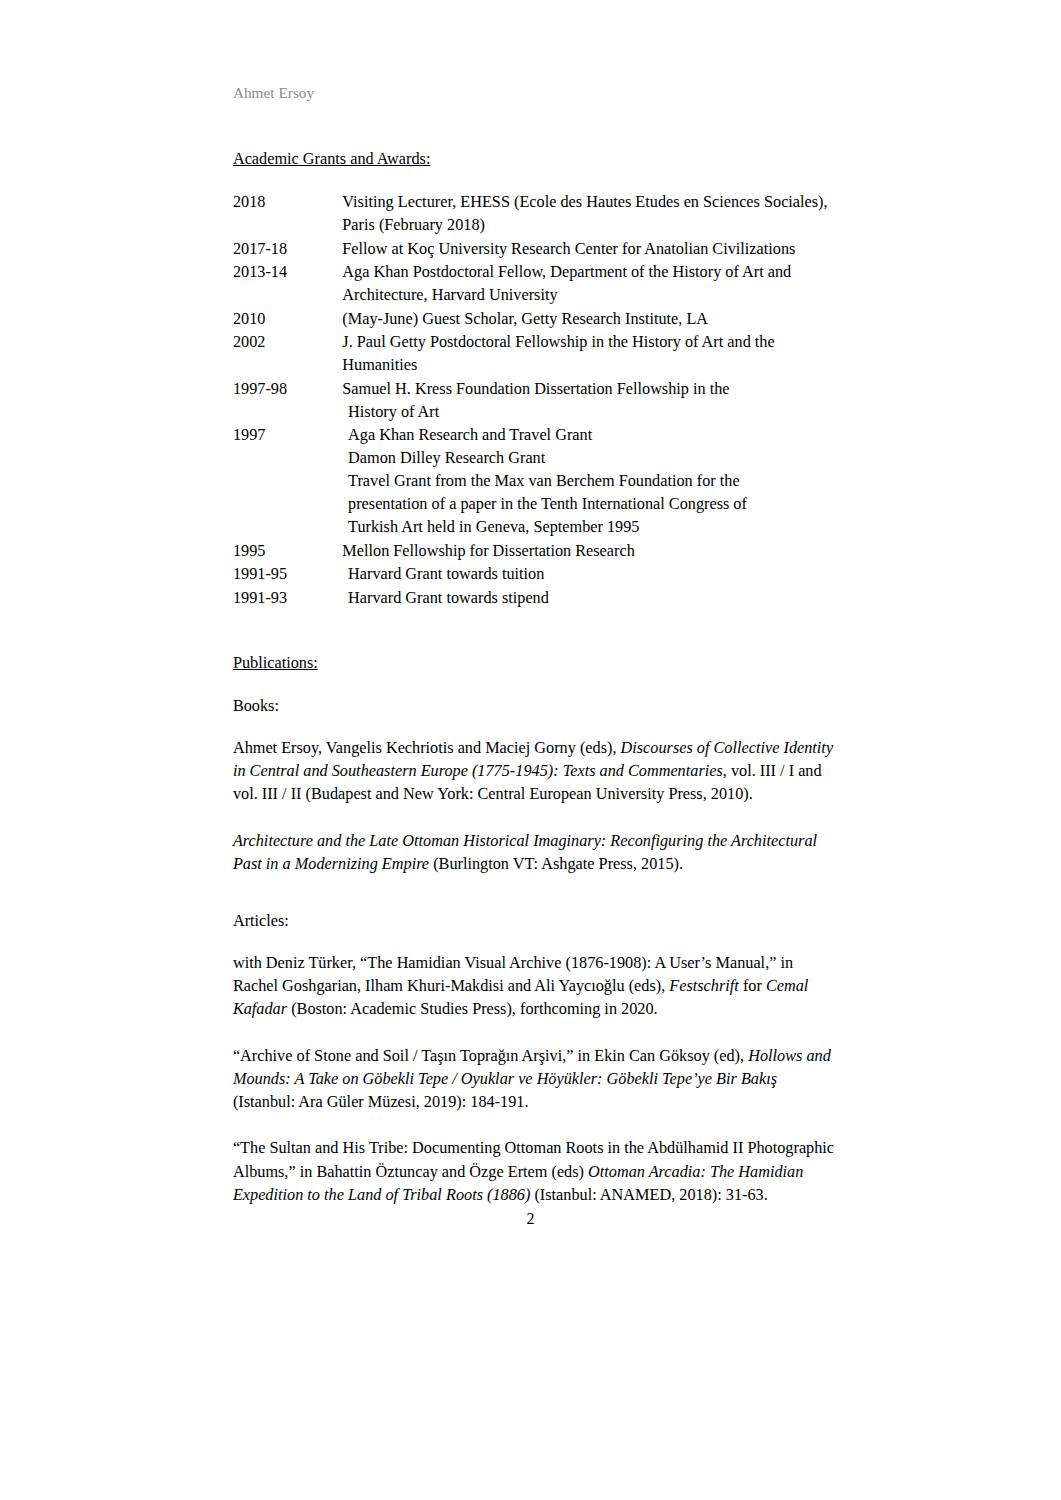Ahmet Ersoy
Academic Grants and Awards:
| 2018 | Visiting Lecturer, EHESS (Ecole des Hautes Etudes en Sciences Sociales), Paris (February 2018) |
| 2017-18 | Fellow at Koç University Research Center for Anatolian Civilizations |
| 2013-14 | Aga Khan Postdoctoral Fellow, Department of the History of Art and Architecture, Harvard University |
| 2010 | (May-June) Guest Scholar, Getty Research Institute, LA |
| 2002 | J. Paul Getty Postdoctoral Fellowship in the History of Art and the Humanities |
| 1997-98 | Samuel H. Kress Foundation Dissertation Fellowship in the History of Art |
| 1997 | Aga Khan Research and Travel Grant Damon Dilley Research Grant Travel Grant from the Max van Berchem Foundation for the presentation of a paper in the Tenth International Congress of Turkish Art held in Geneva, September 1995 |
| 1995 | Mellon Fellowship for Dissertation Research |
| 1991-95 | Harvard Grant towards tuition |
| 1991-93 | Harvard Grant towards stipend |
Publications:
Books:
Ahmet Ersoy, Vangelis Kechriotis and Maciej Gorny (eds), Discourses of Collective Identity in Central and Southeastern Europe (1775-1945): Texts and Commentaries, vol. III / I and vol. III / II (Budapest and New York: Central European University Press, 2010).
Architecture and the Late Ottoman Historical Imaginary: Reconfiguring the Architectural Past in a Modernizing Empire (Burlington VT: Ashgate Press, 2015).
Articles:
with Deniz Türker, “The Hamidian Visual Archive (1876-1908): A User’s Manual,” in Rachel Goshgarian, Ilham Khuri-Makdisi and Ali Yaycıoğlu (eds), Festschrift for Cemal Kafadar (Boston: Academic Studies Press), forthcoming in 2020.
“Archive of Stone and Soil / Taşın Toprağın Arşivi,” in Ekin Can Göksoy (ed), Hollows and Mounds: A Take on Göbekli Tepe / Oyuklar ve Höyükler: Göbekli Tepe’ye Bir Bakış (Istanbul: Ara Güler Müzesi, 2019): 184-191.
“The Sultan and His Tribe: Documenting Ottoman Roots in the Abdülhamid II Photographic Albums,” in Bahattin Öztuncay and Özge Ertem (eds) Ottoman Arcadia: The Hamidian Expedition to the Land of Tribal Roots (1886) (Istanbul: ANAMED, 2018): 31-63.
2